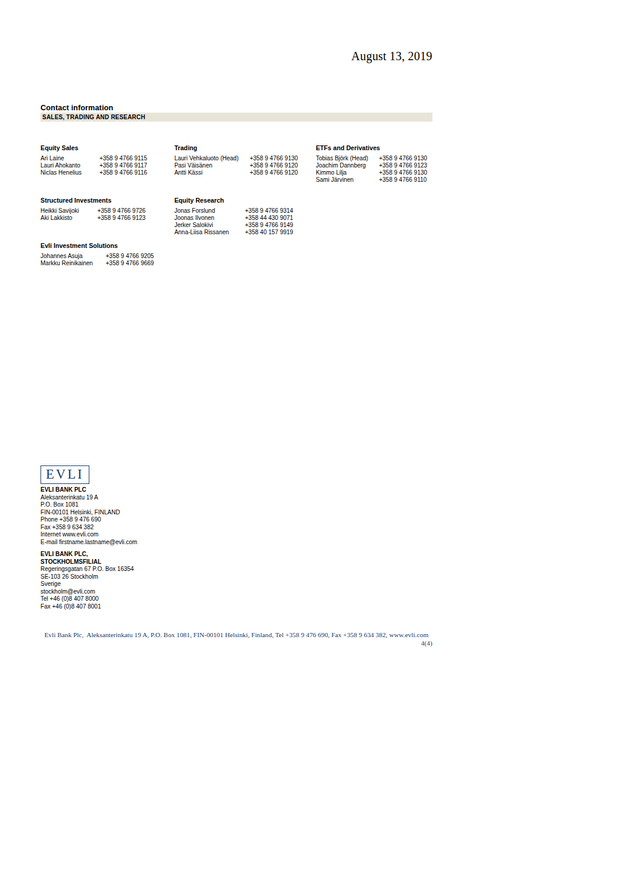August 13, 2019
Contact information
SALES, TRADING AND RESEARCH
| Equity Sales / Ari Laine / +358 9 4766 9115 / / Lauri Ahokanto / +358 9 4766 9117 / / Niclas Henelius / +358 9 4766 9116 / Structured Investments / Heikki Savijoki / +358 9 4766 9726 / / Aki Lakkisto / +358 9 4766 9123 / Evli Investment Solutions / Johannes Asuja / +358 9 4766 9205 / / Markku Reinikainen / +358 9 4766 9669 / | | Trading / Lauri Vehkaluoto (Head) / +358 9 4766 9130 / / Pasi Väisänen / +358 9 4766 9120 / / Antti Kässi / +358 9 4766 9120 / Equity Research / Jonas Forslund / +358 9 4766 9314 / / Joonas Ilvonen / +358 44 430 9071 / / Jerker Salokivi / +358 9 4766 9149 / / Anna-Liisa Rissanen / +358 40 157 9919 / | | ETFs and Derivatives / Tobias Björk (Head) / +358 9 4766 9130 / / Joachim Dannberg / +358 9 4766 9123 / / Kimmo Lilja / +358 9 4766 9130 / / Sami Järvinen / +358 9 4766 9110 / |
EVLI
EVLI BANK PLC
Aleksanterinkatu 19 A
P.O. Box 1081
FIN-00101 Helsinki, FINLAND
Phone +358 9 476 690
Fax +358 9 634 382
Internet www.evli.com
E-mail firstname.lastname@evli.com
EVLI BANK PLC,
STOCKHOLMSFILIAL
Regeringsgatan 67 P.O. Box 16354
SE-103 26 Stockholm
Sverige
stockholm@evli.com
Tel +46 (0)8 407 8000
Fax +46 (0)8 407 8001
Evli Bank Plc, Aleksanterinkatu 19 A, P.O. Box 1081, FIN-00101 Helsinki, Finland, Tel +358 9 476 690, Fax +358 9 634 382, www.evli.com
4(4)